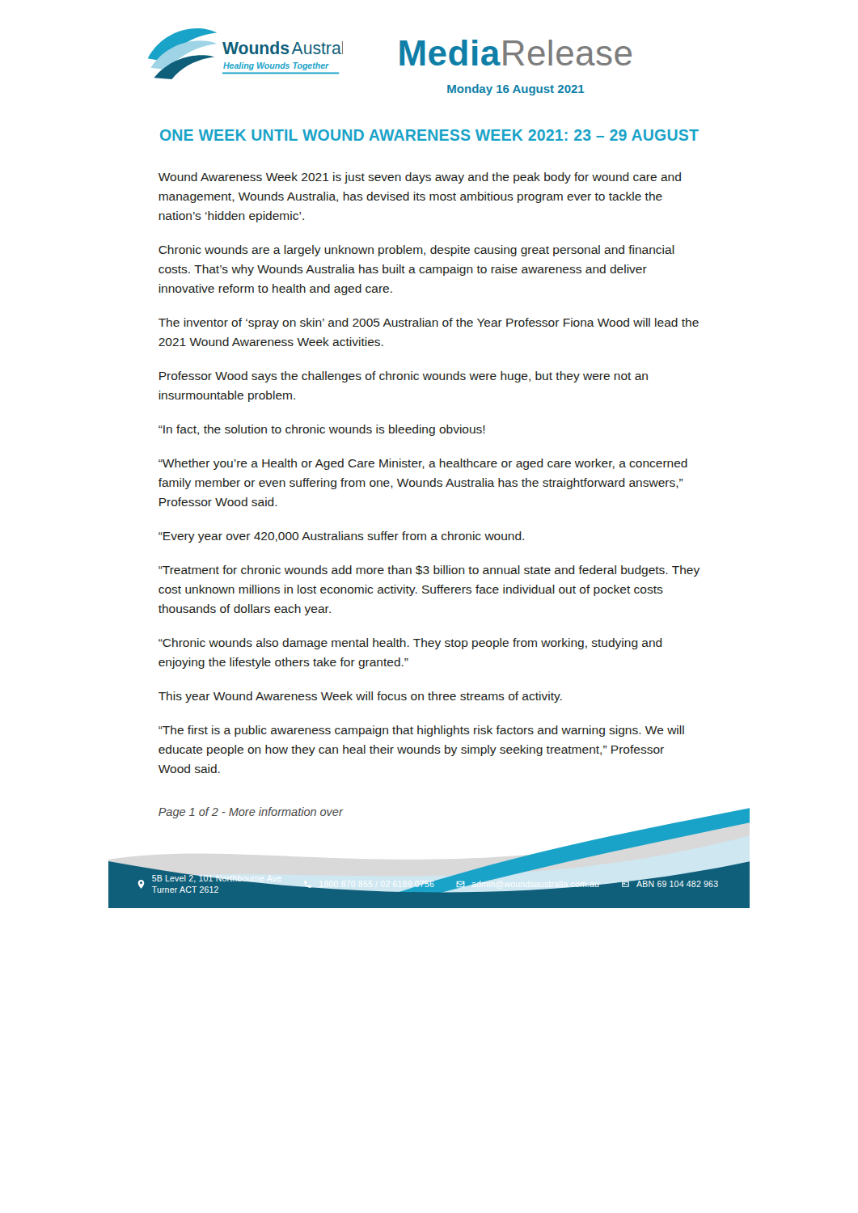Wounds Australia Healing Wounds Together
Media Release
Monday 16 August 2021
ONE WEEK UNTIL WOUND AWARENESS WEEK 2021: 23 – 29 AUGUST
Wound Awareness Week 2021 is just seven days away and the peak body for wound care and management, Wounds Australia, has devised its most ambitious program ever to tackle the nation’s ‘hidden epidemic’.
Chronic wounds are a largely unknown problem, despite causing great personal and financial costs. That’s why Wounds Australia has built a campaign to raise awareness and deliver innovative reform to health and aged care.
The inventor of ‘spray on skin’ and 2005 Australian of the Year Professor Fiona Wood will lead the 2021 Wound Awareness Week activities.
Professor Wood says the challenges of chronic wounds were huge, but they were not an insurmountable problem.
“In fact, the solution to chronic wounds is bleeding obvious!
“Whether you’re a Health or Aged Care Minister, a healthcare or aged care worker, a concerned family member or even suffering from one, Wounds Australia has the straightforward answers,” Professor Wood said.
“Every year over 420,000 Australians suffer from a chronic wound.
“Treatment for chronic wounds add more than $3 billion to annual state and federal budgets. They cost unknown millions in lost economic activity. Sufferers face individual out of pocket costs thousands of dollars each year.
“Chronic wounds also damage mental health. They stop people from working, studying and enjoying the lifestyle others take for granted.”
This year Wound Awareness Week will focus on three streams of activity.
“The first is a public awareness campaign that highlights risk factors and warning signs. We will educate people on how they can heal their wounds by simply seeking treatment,” Professor Wood said.
Page 1 of 2 - More information over
5B Level 2, 101 Northbourne Ave
Turner ACT 2612
1800 870 855 / 02 6189 0756
admin@woundsaustralia.com.au
ABN 69 104 482 963